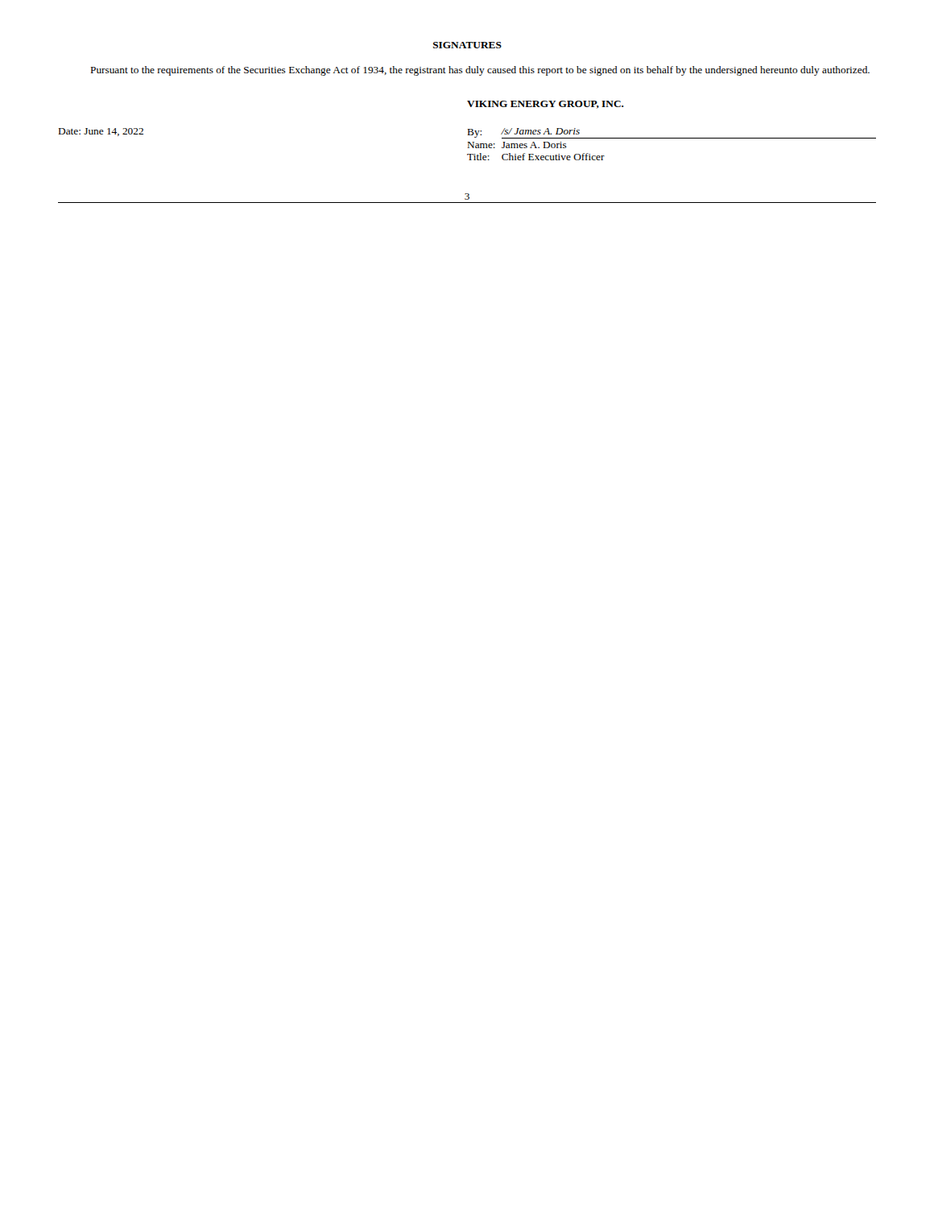SIGNATURES
Pursuant to the requirements of the Securities Exchange Act of 1934, the registrant has duly caused this report to be signed on its behalf by the undersigned hereunto duly authorized.
| | VIKING ENERGY GROUP, INC. |
| Date: June 14, 2022 | / By: / /s/ James A. Doris / / Name: / James A. Doris / / Title: / Chief Executive Officer / |
3